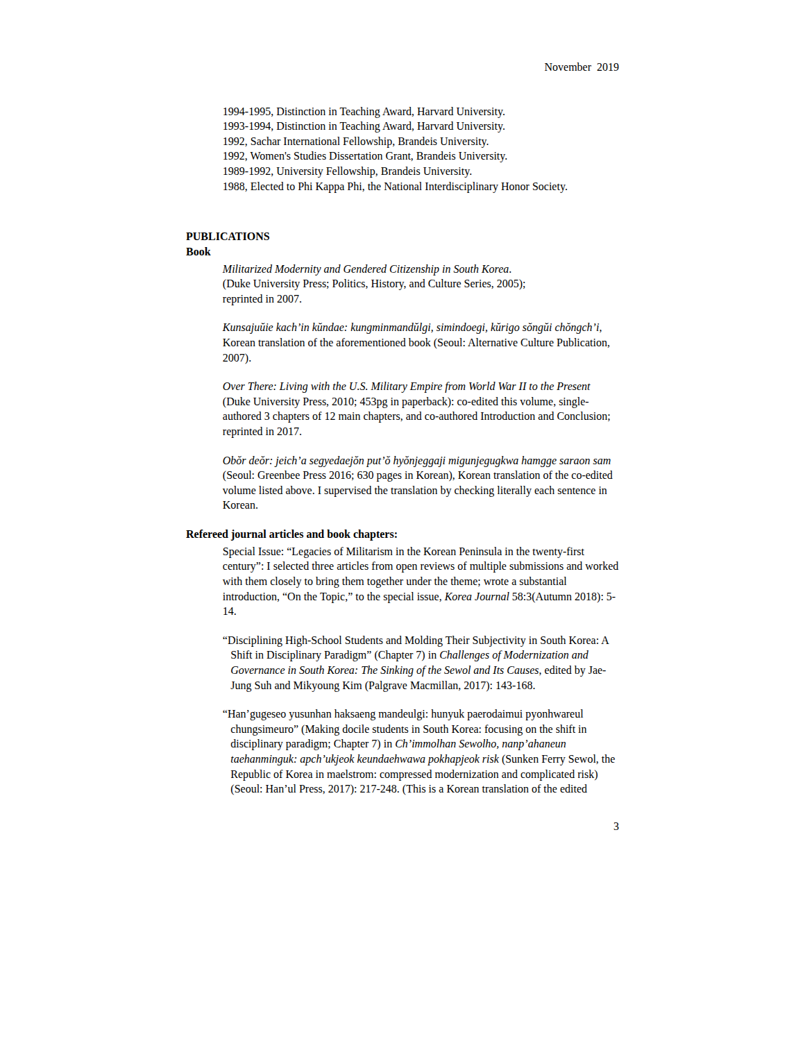November 2019
1994-1995, Distinction in Teaching Award, Harvard University.
1993-1994, Distinction in Teaching Award, Harvard University.
1992, Sachar International Fellowship, Brandeis University.
1992, Women's Studies Dissertation Grant, Brandeis University.
1989-1992, University Fellowship, Brandeis University.
1988, Elected to Phi Kappa Phi, the National Interdisciplinary Honor Society.
Publications
Book
Militarized Modernity and Gendered Citizenship in South Korea.
(Duke University Press; Politics, History, and Culture Series, 2005);
reprinted in 2007.
Kunsajuŭie kach’in kŭndae: kungminmandŭlgi, simindoegi, kŭrigo sŏngŭi chŏngch’i, Korean translation of the aforementioned book (Seoul: Alternative Culture Publication, 2007).
Over There: Living with the U.S. Military Empire from World War II to the Present (Duke University Press, 2010; 453pg in paperback): co-edited this volume, single-authored 3 chapters of 12 main chapters, and co-authored Introduction and Conclusion; reprinted in 2017.
Obŏr deŏr: jeich’a segyedaejŏn put’ŏ hyŏnjeggaji migunjegugkwa hamgge saraon sam (Seoul: Greenbee Press 2016; 630 pages in Korean), Korean translation of the co-edited volume listed above. I supervised the translation by checking literally each sentence in Korean.
Refereed journal articles and book chapters:
Special Issue: “Legacies of Militarism in the Korean Peninsula in the twenty-first century”: I selected three articles from open reviews of multiple submissions and worked with them closely to bring them together under the theme; wrote a substantial introduction, “On the Topic,” to the special issue, Korea Journal 58:3(Autumn 2018): 5-14.
“Disciplining High-School Students and Molding Their Subjectivity in South Korea: A Shift in Disciplinary Paradigm” (Chapter 7) in Challenges of Modernization and Governance in South Korea: The Sinking of the Sewol and Its Causes, edited by Jae-Jung Suh and Mikyoung Kim (Palgrave Macmillan, 2017): 143-168.
“Han’gugeseo yusunhan haksaeng mandeulgi: hunyuk paerodaimui pyonhwareul chungsimeuro” (Making docile students in South Korea: focusing on the shift in disciplinary paradigm; Chapter 7) in Ch’immolhan Sewolho, nanp’ahaneun taehanminguk: apch’ukjeok keundaehwawa pokhapjeok risk (Sunken Ferry Sewol, the Republic of Korea in maelstrom: compressed modernization and complicated risk) (Seoul: Han’ul Press, 2017): 217-248. (This is a Korean translation of the edited
3